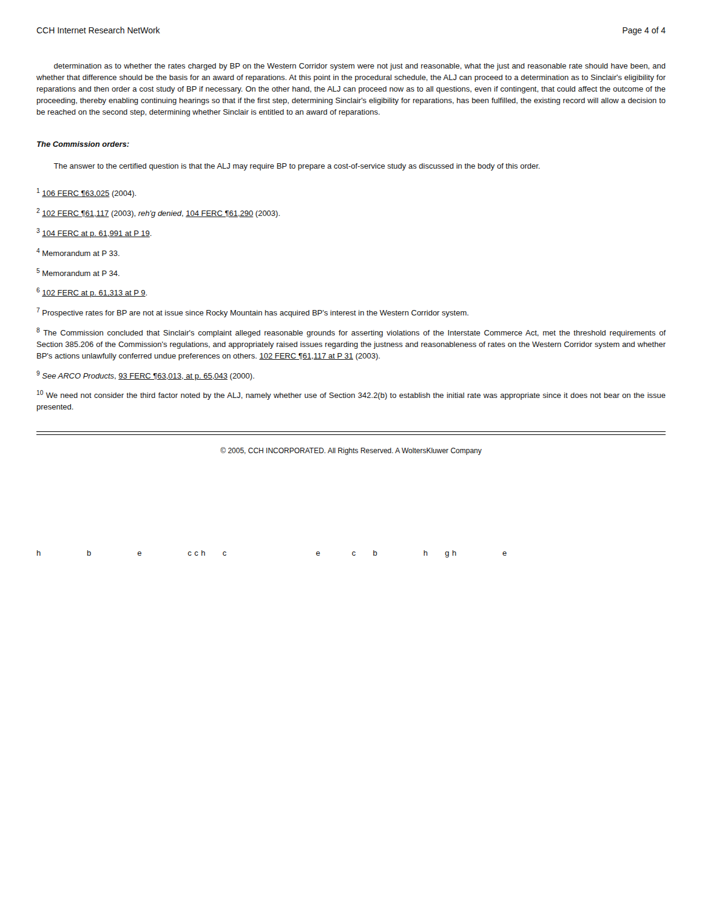CCH Internet Research NetWork Page 4 of 4
determination as to whether the rates charged by BP on the Western Corridor system were not just and reasonable, what the just and reasonable rate should have been, and whether that difference should be the basis for an award of reparations. At this point in the procedural schedule, the ALJ can proceed to a determination as to Sinclair's eligibility for reparations and then order a cost study of BP if necessary. On the other hand, the ALJ can proceed now as to all questions, even if contingent, that could affect the outcome of the proceeding, thereby enabling continuing hearings so that if the first step, determining Sinclair's eligibility for reparations, has been fulfilled, the existing record will allow a decision to be reached on the second step, determining whether Sinclair is entitled to an award of reparations.
The Commission orders:
The answer to the certified question is that the ALJ may require BP to prepare a cost-of-service study as discussed in the body of this order.
1 106 FERC ¶63,025 (2004).
2 102 FERC ¶61,117 (2003), reh'g denied, 104 FERC ¶61,290 (2003).
3 104 FERC at p. 61,991 at P 19.
4 Memorandum at P 33.
5 Memorandum at P 34.
6 102 FERC at p. 61,313 at P 9.
7 Prospective rates for BP are not at issue since Rocky Mountain has acquired BP's interest in the Western Corridor system.
8 The Commission concluded that Sinclair's complaint alleged reasonable grounds for asserting violations of the Interstate Commerce Act, met the threshold requirements of Section 385.206 of the Commission's regulations, and appropriately raised issues regarding the justness and reasonableness of rates on the Western Corridor system and whether BP's actions unlawfully conferred undue preferences on others. 102 FERC ¶61,117 at P 31 (2003).
9 See ARCO Products, 93 FERC ¶63,013, at p. 65,043 (2000).
10 We need not consider the third factor noted by the ALJ, namely whether use of Section 342.2(b) to establish the initial rate was appropriate since it does not bear on the issue presented.
© 2005, CCH INCORPORATED. All Rights Reserved. A WoltersKluwer Company
h b e cch c e c b h gh e